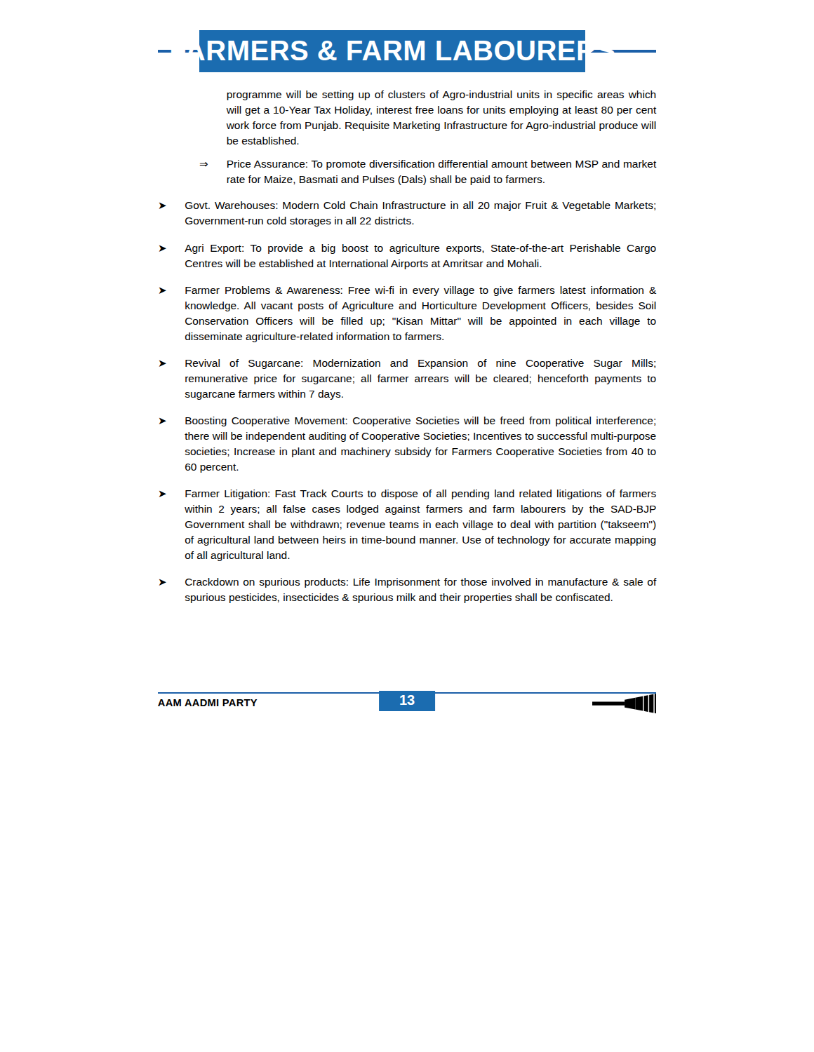FARMERS & FARM LABOURERS
programme will be setting up of clusters of Agro-industrial units in specific areas which will get a 10-Year Tax Holiday, interest free loans for units employing at least 80 per cent work force from Punjab. Requisite Marketing Infrastructure for Agro-industrial produce will be established.
⇒
Price Assurance: To promote diversification differential amount between MSP and market rate for Maize, Basmati and Pulses (Dals) shall be paid to farmers.
➤
Govt. Warehouses: Modern Cold Chain Infrastructure in all 20 major Fruit & Vegetable Markets; Government-run cold storages in all 22 districts.
➤
Agri Export: To provide a big boost to agriculture exports, State-of-the-art Perishable Cargo Centres will be established at International Airports at Amritsar and Mohali.
➤
Farmer Problems & Awareness: Free wi-fi in every village to give farmers latest information & knowledge. All vacant posts of Agriculture and Horticulture Development Officers, besides Soil Conservation Officers will be filled up; "Kisan Mittar" will be appointed in each village to disseminate agriculture-related information to farmers.
➤
Revival of Sugarcane: Modernization and Expansion of nine Cooperative Sugar Mills; remunerative price for sugarcane; all farmer arrears will be cleared; henceforth payments to sugarcane farmers within 7 days.
➤
Boosting Cooperative Movement: Cooperative Societies will be freed from political interference; there will be independent auditing of Cooperative Societies; Incentives to successful multi-purpose societies; Increase in plant and machinery subsidy for Farmers Cooperative Societies from 40 to 60 percent.
➤
Farmer Litigation: Fast Track Courts to dispose of all pending land related litigations of farmers within 2 years; all false cases lodged against farmers and farm labourers by the SAD-BJP Government shall be withdrawn; revenue teams in each village to deal with partition ("takseem") of agricultural land between heirs in time-bound manner. Use of technology for accurate mapping of all agricultural land.
➤
Crackdown on spurious products: Life Imprisonment for those involved in manufacture & sale of spurious pesticides, insecticides & spurious milk and their properties shall be confiscated.
AAM AADMI PARTY
13